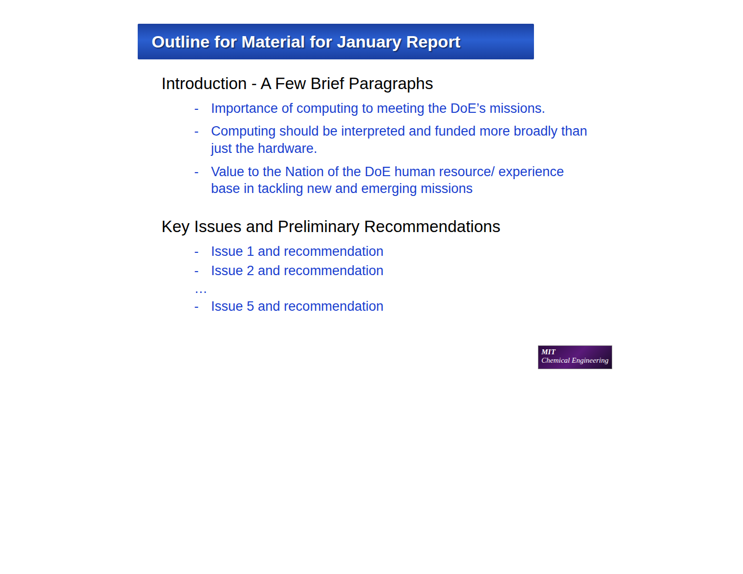Outline for Material for January Report
Introduction - A Few Brief Paragraphs
Importance of computing to meeting the DoE’s missions.
Computing should be interpreted and funded more broadly than just the hardware.
Value to the Nation of the DoE human resource/ experience base in tackling new and emerging missions
Key Issues and Preliminary Recommendations
Issue 1 and recommendation
Issue 2 and recommendation
…
Issue 5 and recommendation
MIT Chemical Engineering